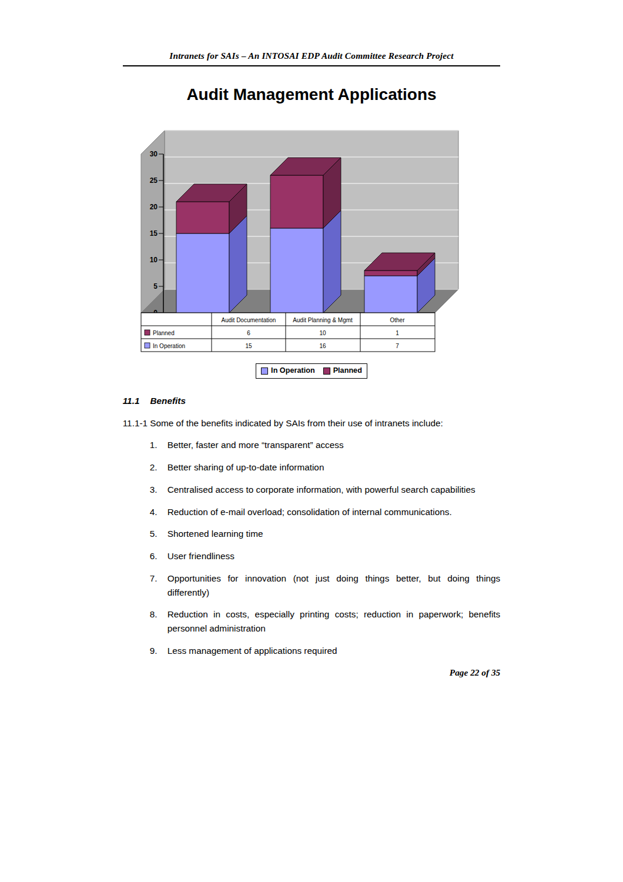Intranets for SAIs – An INTOSAI EDP Audit Committee Research Project
Audit Management Applications
0 5 10 15 20 25 30 Audit Documentation Audit Planning & Mgmt Other Planned 6 10 1 In Operation 15 16 7
In Operation Planned
11.1 Benefits
11.1-1 Some of the benefits indicated by SAIs from their use of intranets include:
Better, faster and more “transparent” access
Better sharing of up-to-date information
Centralised access to corporate information, with powerful search capabilities
Reduction of e-mail overload; consolidation of internal communications.
Shortened learning time
User friendliness
Opportunities for innovation (not just doing things better, but doing things differently)
Reduction in costs, especially printing costs; reduction in paperwork; benefits personnel administration
Less management of applications required
Page 22 of 35